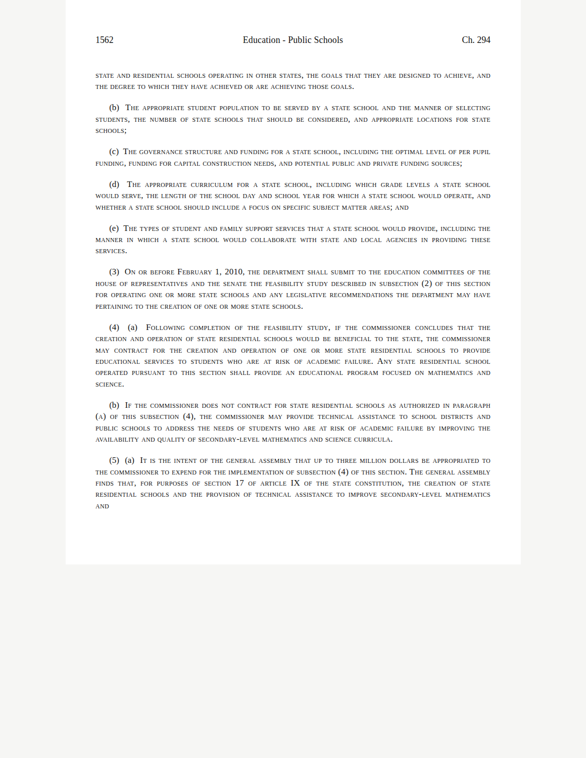1562
Education - Public Schools
Ch. 294
state and residential schools operating in other states, the goals that they are designed to achieve, and the degree to which they have achieved or are achieving those goals.
(b) The appropriate student population to be served by a state school and the manner of selecting students, the number of state schools that should be considered, and appropriate locations for state schools;
(c) The governance structure and funding for a state school, including the optimal level of per pupil funding, funding for capital construction needs, and potential public and private funding sources;
(d) The appropriate curriculum for a state school, including which grade levels a state school would serve, the length of the school day and school year for which a state school would operate, and whether a state school should include a focus on specific subject matter areas; and
(e) The types of student and family support services that a state school would provide, including the manner in which a state school would collaborate with state and local agencies in providing these services.
(3) On or before February 1, 2010, the department shall submit to the education committees of the house of representatives and the senate the feasibility study described in subsection (2) of this section for operating one or more state schools and any legislative recommendations the department may have pertaining to the creation of one or more state schools.
(4) (a) Following completion of the feasibility study, if the commissioner concludes that the creation and operation of state residential schools would be beneficial to the state, the commissioner may contract for the creation and operation of one or more state residential schools to provide educational services to students who are at risk of academic failure. Any state residential school operated pursuant to this section shall provide an educational program focused on mathematics and science.
(b) If the commissioner does not contract for state residential schools as authorized in paragraph (a) of this subsection (4), the commissioner may provide technical assistance to school districts and public schools to address the needs of students who are at risk of academic failure by improving the availability and quality of secondary-level mathematics and science curricula.
(5) (a) It is the intent of the general assembly that up to three million dollars be appropriated to the commissioner to expend for the implementation of subsection (4) of this section. The general assembly finds that, for purposes of section 17 of article IX of the state constitution, the creation of state residential schools and the provision of technical assistance to improve secondary-level mathematics and